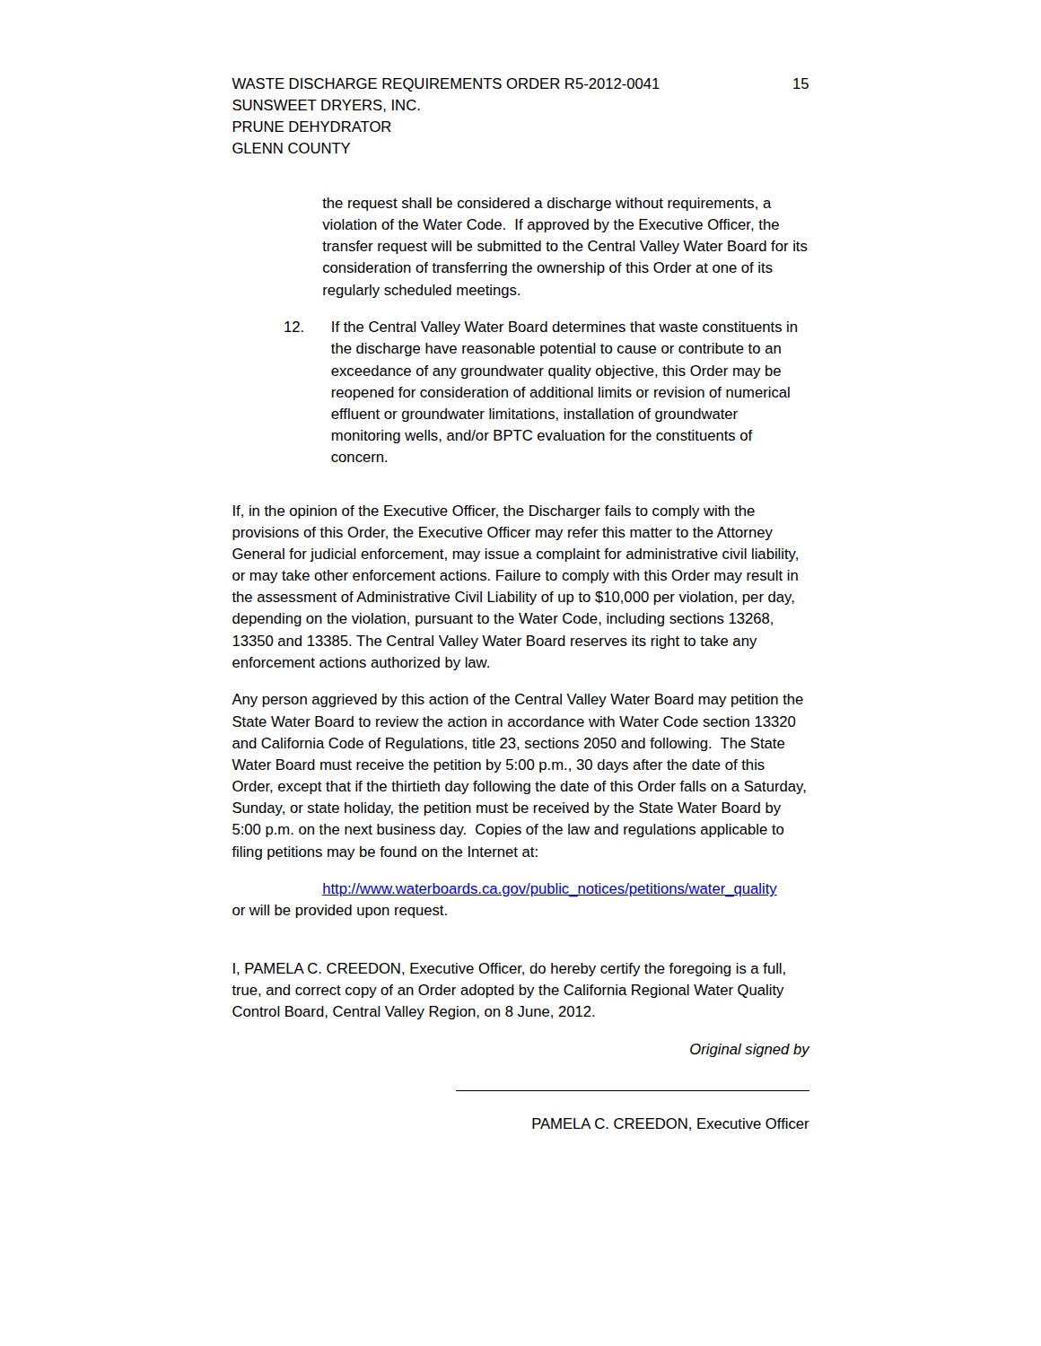Waste Discharge Requirements Order R5-2012-0041 15
Sunsweet Dryers, Inc.
Prune Dehydrator
Glenn County
the request shall be considered a discharge without requirements, a violation of the Water Code. If approved by the Executive Officer, the transfer request will be submitted to the Central Valley Water Board for its consideration of transferring the ownership of this Order at one of its regularly scheduled meetings.
12. If the Central Valley Water Board determines that waste constituents in the discharge have reasonable potential to cause or contribute to an exceedance of any groundwater quality objective, this Order may be reopened for consideration of additional limits or revision of numerical effluent or groundwater limitations, installation of groundwater monitoring wells, and/or BPTC evaluation for the constituents of concern.
If, in the opinion of the Executive Officer, the Discharger fails to comply with the provisions of this Order, the Executive Officer may refer this matter to the Attorney General for judicial enforcement, may issue a complaint for administrative civil liability, or may take other enforcement actions. Failure to comply with this Order may result in the assessment of Administrative Civil Liability of up to $10,000 per violation, per day, depending on the violation, pursuant to the Water Code, including sections 13268, 13350 and 13385. The Central Valley Water Board reserves its right to take any enforcement actions authorized by law.
Any person aggrieved by this action of the Central Valley Water Board may petition the State Water Board to review the action in accordance with Water Code section 13320 and California Code of Regulations, title 23, sections 2050 and following. The State Water Board must receive the petition by 5:00 p.m., 30 days after the date of this Order, except that if the thirtieth day following the date of this Order falls on a Saturday, Sunday, or state holiday, the petition must be received by the State Water Board by 5:00 p.m. on the next business day. Copies of the law and regulations applicable to filing petitions may be found on the Internet at:
http://www.waterboards.ca.gov/public_notices/petitions/water_quality
or will be provided upon request.
I, PAMELA C. CREEDON, Executive Officer, do hereby certify the foregoing is a full, true, and correct copy of an Order adopted by the California Regional Water Quality Control Board, Central Valley Region, on 8 June, 2012.
Original signed by
PAMELA C. CREEDON, Executive Officer